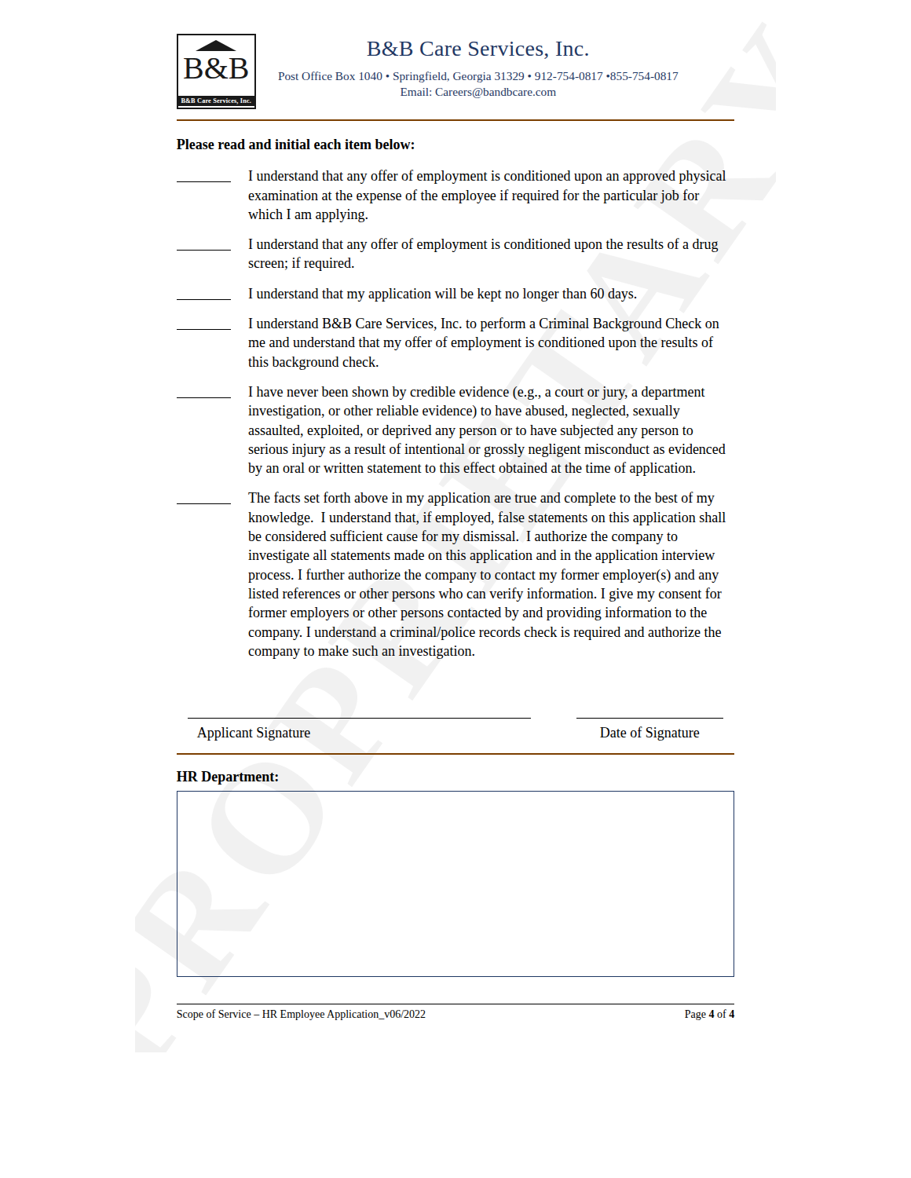PROPRIETARY
B&B
B&B Care Services, Inc.
B&B Care Services, Inc.
Post Office Box 1040 • Springfield, Georgia 31329 • 912-754-0817 •855-754-0817
Email: Careers@bandbcare.com
Please read and initial each item below:
I understand that any offer of employment is conditioned upon an approved physical examination at the expense of the employee if required for the particular job for which I am applying.
I understand that any offer of employment is conditioned upon the results of a drug screen; if required.
I understand that my application will be kept no longer than 60 days.
I understand B&B Care Services, Inc. to perform a Criminal Background Check on me and understand that my offer of employment is conditioned upon the results of this background check.
I have never been shown by credible evidence (e.g., a court or jury, a department investigation, or other reliable evidence) to have abused, neglected, sexually assaulted, exploited, or deprived any person or to have subjected any person to serious injury as a result of intentional or grossly negligent misconduct as evidenced by an oral or written statement to this effect obtained at the time of application.
The facts set forth above in my application are true and complete to the best of my knowledge. I understand that, if employed, false statements on this application shall be considered sufficient cause for my dismissal. I authorize the company to investigate all statements made on this application and in the application interview process. I further authorize the company to contact my former employer(s) and any listed references or other persons who can verify information. I give my consent for former employers or other persons contacted by and providing information to the company. I understand a criminal/police records check is required and authorize the company to make such an investigation.
Applicant Signature
Date of Signature
HR Department:
Scope of Service – HR Employee Application_v06/2022
Page 4 of 4